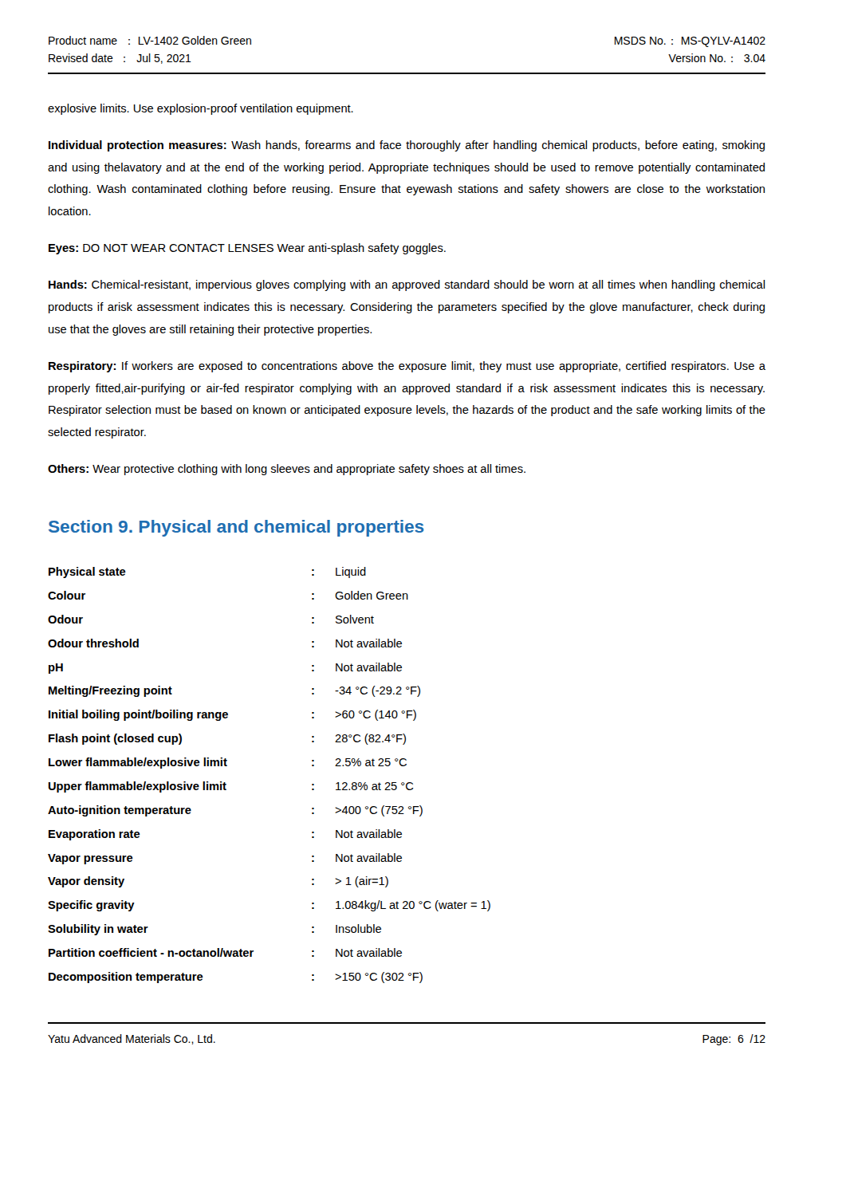Product name ： LV-1402 Golden Green
MSDS No.： MS-QYLV-A1402
Revised date ： Jul 5, 2021
Version No.： 3.04
explosive limits. Use explosion-proof ventilation equipment.
Individual protection measures: Wash hands, forearms and face thoroughly after handling chemical products, before eating, smoking and using thelavatory and at the end of the working period. Appropriate techniques should be used to remove potentially contaminated clothing. Wash contaminated clothing before reusing. Ensure that eyewash stations and safety showers are close to the workstation location.
Eyes: DO NOT WEAR CONTACT LENSES Wear anti-splash safety goggles.
Hands: Chemical-resistant, impervious gloves complying with an approved standard should be worn at all times when handling chemical products if arisk assessment indicates this is necessary. Considering the parameters specified by the glove manufacturer, check during use that the gloves are still retaining their protective properties.
Respiratory: If workers are exposed to concentrations above the exposure limit, they must use appropriate, certified respirators. Use a properly fitted,air-purifying or air-fed respirator complying with an approved standard if a risk assessment indicates this is necessary. Respirator selection must be based on known or anticipated exposure levels, the hazards of the product and the safe working limits of the selected respirator.
Others: Wear protective clothing with long sleeves and appropriate safety shoes at all times.
Section 9. Physical and chemical properties
| Physical state | : | Liquid |
| Colour | : | Golden Green |
| Odour | : | Solvent |
| Odour threshold | : | Not available |
| pH | : | Not available |
| Melting/Freezing point | : | -34 °C (-29.2 °F) |
| Initial boiling point/boiling range | : | >60 °C (140 °F) |
| Flash point (closed cup) | : | 28°C (82.4°F) |
| Lower flammable/explosive limit | : | 2.5% at 25 °C |
| Upper flammable/explosive limit | : | 12.8% at 25 °C |
| Auto-ignition temperature | : | >400 °C (752 °F) |
| Evaporation rate | : | Not available |
| Vapor pressure | : | Not available |
| Vapor density | : | > 1 (air=1) |
| Specific gravity | : | 1.084kg/L at 20 °C (water = 1) |
| Solubility in water | : | Insoluble |
| Partition coefficient - n-octanol/water | : | Not available |
| Decomposition temperature | : | >150 °C (302 °F) |
Yatu Advanced Materials Co., Ltd.
Page: 6 /12